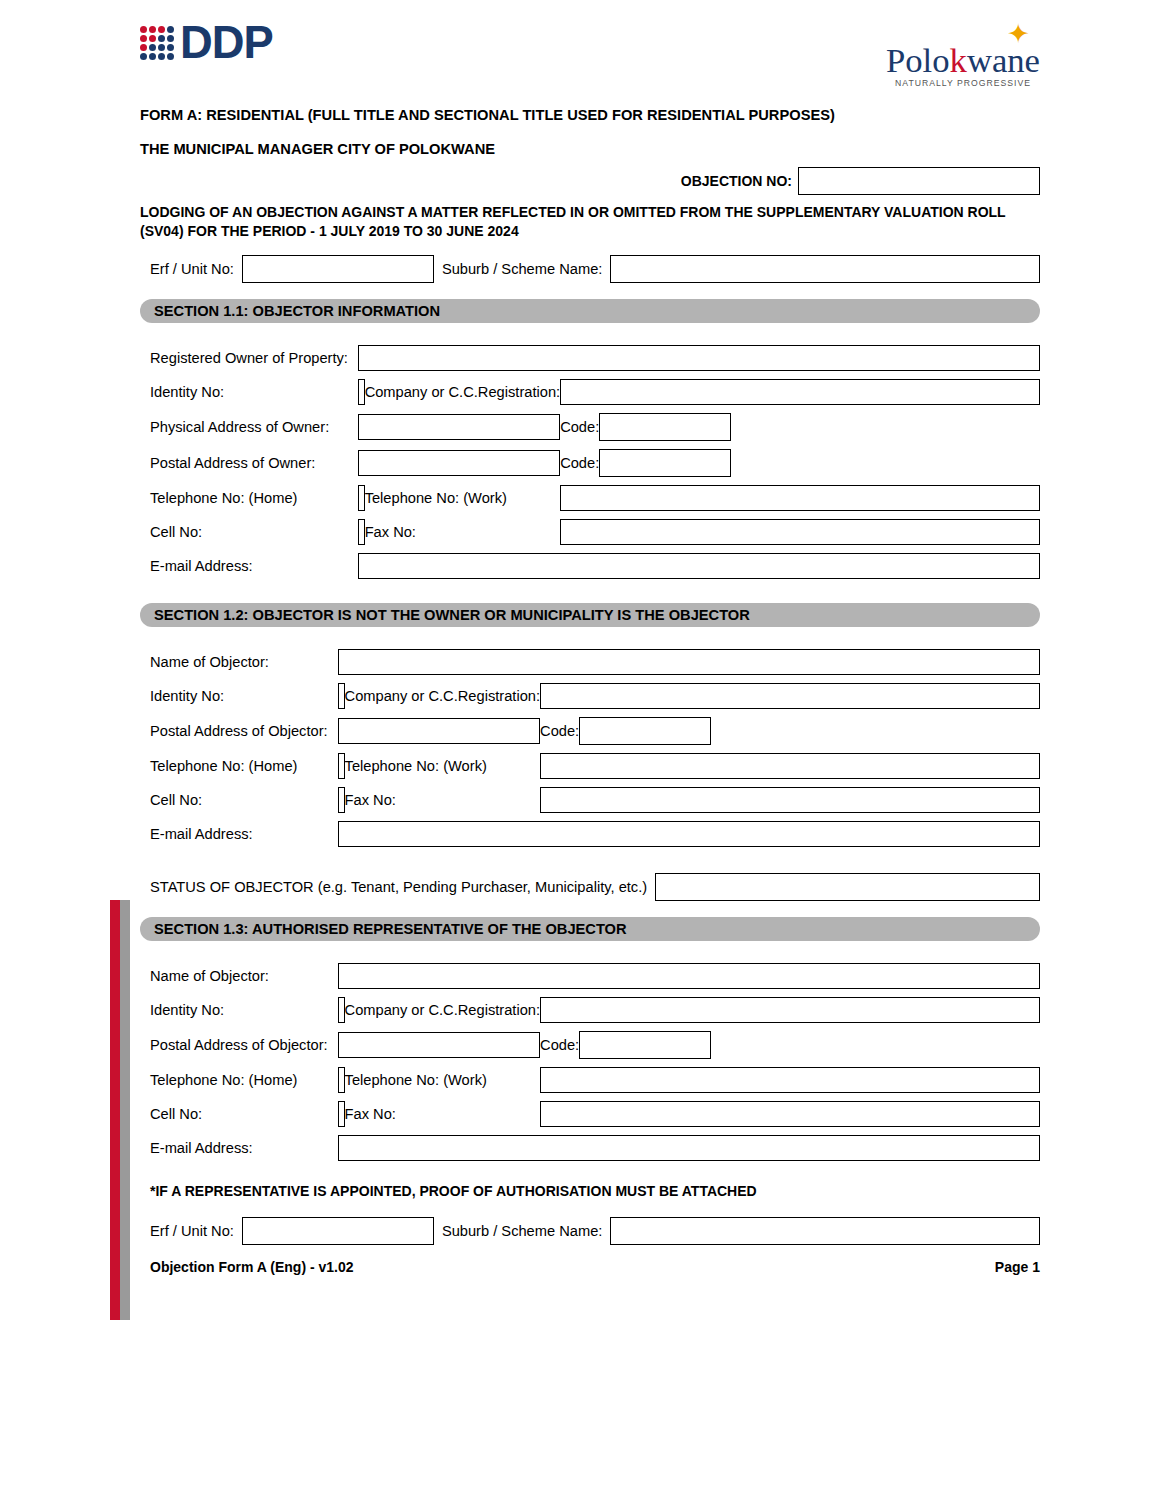DDP
✦
Polokwane
Naturally Progressive
FORM A: RESIDENTIAL (FULL TITLE AND SECTIONAL TITLE USED FOR RESIDENTIAL PURPOSES)
THE MUNICIPAL MANAGER CITY OF POLOKWANE
OBJECTION NO:
LODGING OF AN OBJECTION AGAINST A MATTER REFLECTED IN OR OMITTED FROM THE SUPPLEMENTARY VALUATION ROLL (SV04) FOR THE PERIOD - 1 JULY 2019 TO 30 JUNE 2024
Erf / Unit No: Suburb / Scheme Name:
SECTION 1.1: OBJECTOR INFORMATION
| Registered Owner of Property: | |
| Identity No: | | Company or C.C.Registration: | |
| Physical Address of Owner: | | Code: | |
| Postal Address of Owner: | | Code: | |
| Telephone No: (Home) | | Telephone No: (Work) | |
| Cell No: | | Fax No: | |
| E-mail Address: | |
SECTION 1.2: OBJECTOR IS NOT THE OWNER OR MUNICIPALITY IS THE OBJECTOR
| Name of Objector: | |
| Identity No: | | Company or C.C.Registration: | |
| Postal Address of Objector: | | Code: | |
| Telephone No: (Home) | | Telephone No: (Work) | |
| Cell No: | | Fax No: | |
| E-mail Address: | |
STATUS OF OBJECTOR (e.g. Tenant, Pending Purchaser, Municipality, etc.)
SECTION 1.3: AUTHORISED REPRESENTATIVE OF THE OBJECTOR
| Name of Objector: | |
| Identity No: | | Company or C.C.Registration: | |
| Postal Address of Objector: | | Code: | |
| Telephone No: (Home) | | Telephone No: (Work) | |
| Cell No: | | Fax No: | |
| E-mail Address: | |
*IF A REPRESENTATIVE IS APPOINTED, PROOF OF AUTHORISATION MUST BE ATTACHED
Erf / Unit No: Suburb / Scheme Name:
Objection Form A (Eng) - v1.02 Page 1